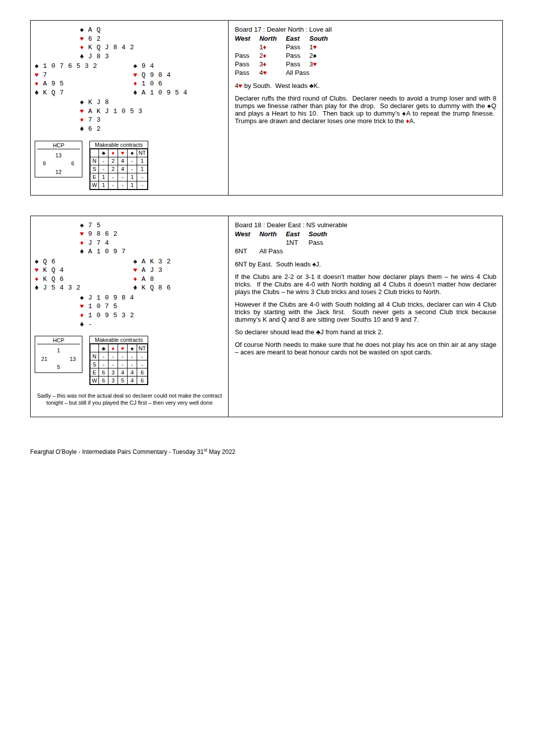♠ A Q
♥ 6 2
♦ K Q J 8 4 2
♣ J 8 3
♠ 1 0 7 6 5 3 2
♥ 7
♦ A 9 5
♣ K Q 7
♠ 9 4
♥ Q 9 8 4
♦ 1 0 6
♣ A 1 0 9 5 4
♠ K J 8
♥ A K J 1 0 5 3
♦ 7 3
♣ 6 2
HCP
13 9 6 12
Makeable contracts
| | ♣ | ♦ | ♥ | ♠ | NT |
| N | - | 2 | 4 | - | 1 |
| S | - | 2 | 4 | - | 1 |
| E | 1 | - | - | 1 | - |
| W | 1 | - | - | 1 | - |
Board 17 : Dealer North : Love all
| West | North | East | South |
| --- | --- | --- | --- |
| | 1 ♦ | Pass | 1 ♥ |
| Pass | 2 ♦ | Pass | 2♠ |
| Pass | 3 ♦ | Pass | 3 ♥ |
| Pass | 4 ♥ | All Pass |
4♥ by South. West leads ♣K.
Declarer ruffs the third round of Clubs. Declarer needs to avoid a trump loser and with 8 trumps we finesse rather than play for the drop. So declarer gets to dummy with the ♠Q and plays a Heart to his 10. Then back up to dummy’s ♠A to repeat the trump finesse. Trumps are drawn and declarer loses one more trick to the ♦A.
♠ 7 5
♥ 9 8 6 2
♦ J 7 4
♣ A 1 0 9 7
♠ Q 6
♥ K Q 4
♦ K Q 6
♣ J 5 4 3 2
♠ A K 3 2
♥ A J 3
♦ A 8
♣ K Q 8 6
♠ J 1 0 9 8 4
♥ 1 0 7 5
♦ 1 0 9 5 3 2
♣ -
HCP
1 21 13 5
Makeable contracts
| | ♣ | ♦ | ♥ | ♠ | NT |
| N | - | - | - | - | - |
| S | - | - | - | - | - |
| E | 6 | 3 | 4 | 4 | 6 |
| W | 6 | 3 | 5 | 4 | 6 |
Sadly – this was not the actual deal so declarer could not make the contract tonight – but still if you played the CJ first – then very very well done
Board 18 : Dealer East : NS vulnerable
| West | North | East | South |
| --- | --- | --- | --- |
| | | 1NT | Pass |
| 6NT | All Pass |
6NT by East. South leads ♠J.
If the Clubs are 2-2 or 3-1 it doesn’t matter how declarer plays them – he wins 4 Club tricks. If the Clubs are 4-0 with North holding all 4 Clubs it doesn’t matter how declarer plays the Clubs – he wins 3 Club tricks and loses 2 Club tricks to North.
However if the Clubs are 4-0 with South holding all 4 Club tricks, declarer can win 4 Club tricks by starting with the Jack first. South never gets a second Club trick because dummy’s K and Q and 8 are sitting over Souths 10 and 9 and 7.
So declarer should lead the ♣J from hand at trick 2.
Of course North needs to make sure that he does not play his ace on thin air at any stage – aces are meant to beat honour cards not be wasted on spot cards.
Fearghal O’Boyle - Intermediate Pairs Commentary - Tuesday 31st May 2022